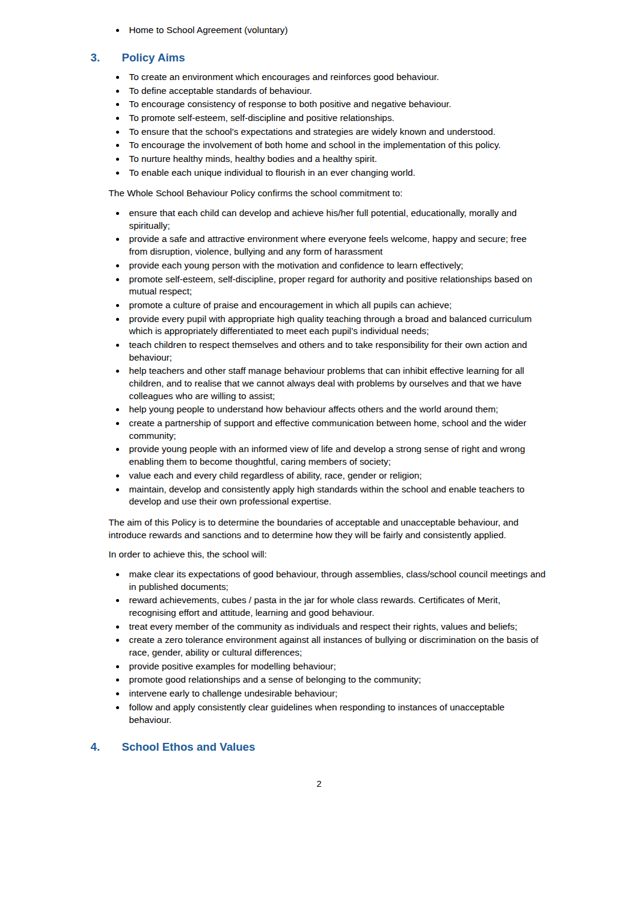Home to School Agreement (voluntary)
3. Policy Aims
To create an environment which encourages and reinforces good behaviour.
To define acceptable standards of behaviour.
To encourage consistency of response to both positive and negative behaviour.
To promote self-esteem, self-discipline and positive relationships.
To ensure that the school's expectations and strategies are widely known and understood.
To encourage the involvement of both home and school in the implementation of this policy.
To nurture healthy minds, healthy bodies and a healthy spirit.
To enable each unique individual to flourish in an ever changing world.
The Whole School Behaviour Policy confirms the school commitment to:
ensure that each child can develop and achieve his/her full potential, educationally, morally and spiritually;
provide a safe and attractive environment where everyone feels welcome, happy and secure; free from disruption, violence, bullying and any form of harassment
provide each young person with the motivation and confidence to learn effectively;
promote self-esteem, self-discipline, proper regard for authority and positive relationships based on mutual respect;
promote a culture of praise and encouragement in which all pupils can achieve;
provide every pupil with appropriate high quality teaching through a broad and balanced curriculum which is appropriately differentiated to meet each pupil’s individual needs;
teach children to respect themselves and others and to take responsibility for their own action and behaviour;
help teachers and other staff manage behaviour problems that can inhibit effective learning for all children, and to realise that we cannot always deal with problems by ourselves and that we have colleagues who are willing to assist;
help young people to understand how behaviour affects others and the world around them;
create a partnership of support and effective communication between home, school and the wider community;
provide young people with an informed view of life and develop a strong sense of right and wrong enabling them to become thoughtful, caring members of society;
value each and every child regardless of ability, race, gender or religion;
maintain, develop and consistently apply high standards within the school and enable teachers to develop and use their own professional expertise.
The aim of this Policy is to determine the boundaries of acceptable and unacceptable behaviour, and introduce rewards and sanctions and to determine how they will be fairly and consistently applied.
In order to achieve this, the school will:
make clear its expectations of good behaviour, through assemblies, class/school council meetings and in published documents;
reward achievements, cubes / pasta in the jar for whole class rewards. Certificates of Merit, recognising effort and attitude, learning and good behaviour.
treat every member of the community as individuals and respect their rights, values and beliefs;
create a zero tolerance environment against all instances of bullying or discrimination on the basis of race, gender, ability or cultural differences;
provide positive examples for modelling behaviour;
promote good relationships and a sense of belonging to the community;
intervene early to challenge undesirable behaviour;
follow and apply consistently clear guidelines when responding to instances of unacceptable behaviour.
4. School Ethos and Values
2